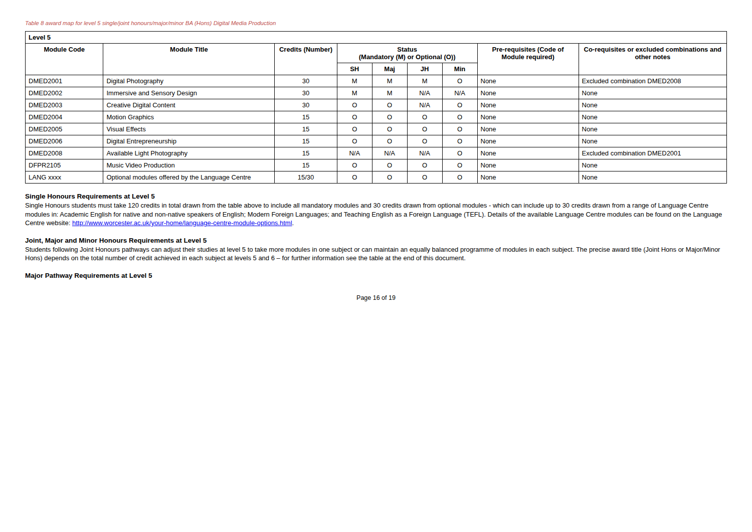Table 8 award map for level 5 single/joint honours/major/minor BA (Hons) Digital Media Production
| Level 5 |
| Module Code | Module Title | Credits (Number) | Status (Mandatory (M) or Optional (O)) | Pre-requisites (Code of Module required) | Co-requisites or excluded combinations and other notes |
| SH | Maj | JH | Min |
| DMED2001 | Digital Photography | 30 | M | M | M | O | None | Excluded combination DMED2008 |
| DMED2002 | Immersive and Sensory Design | 30 | M | M | N/A | N/A | None | None |
| DMED2003 | Creative Digital Content | 30 | O | O | N/A | O | None | None |
| DMED2004 | Motion Graphics | 15 | O | O | O | O | None | None |
| DMED2005 | Visual Effects | 15 | O | O | O | O | None | None |
| DMED2006 | Digital Entrepreneurship | 15 | O | O | O | O | None | None |
| DMED2008 | Available Light Photography | 15 | N/A | N/A | N/A | O | None | Excluded combination DMED2001 |
| DFPR2105 | Music Video Production | 15 | O | O | O | O | None | None |
| LANG xxxx | Optional modules offered by the Language Centre | 15/30 | O | O | O | O | None | None |
Single Honours Requirements at Level 5
Single Honours students must take 120 credits in total drawn from the table above to include all mandatory modules and 30 credits drawn from optional modules - which can include up to 30 credits drawn from a range of Language Centre modules in: Academic English for native and non-native speakers of English; Modern Foreign Languages; and Teaching English as a Foreign Language (TEFL). Details of the available Language Centre modules can be found on the Language Centre website: http://www.worcester.ac.uk/your-home/language-centre-module-options.html.
Joint, Major and Minor Honours Requirements at Level 5
Students following Joint Honours pathways can adjust their studies at level 5 to take more modules in one subject or can maintain an equally balanced programme of modules in each subject. The precise award title (Joint Hons or Major/Minor Hons) depends on the total number of credit achieved in each subject at levels 5 and 6 – for further information see the table at the end of this document.
Major Pathway Requirements at Level 5
Page 16 of 19